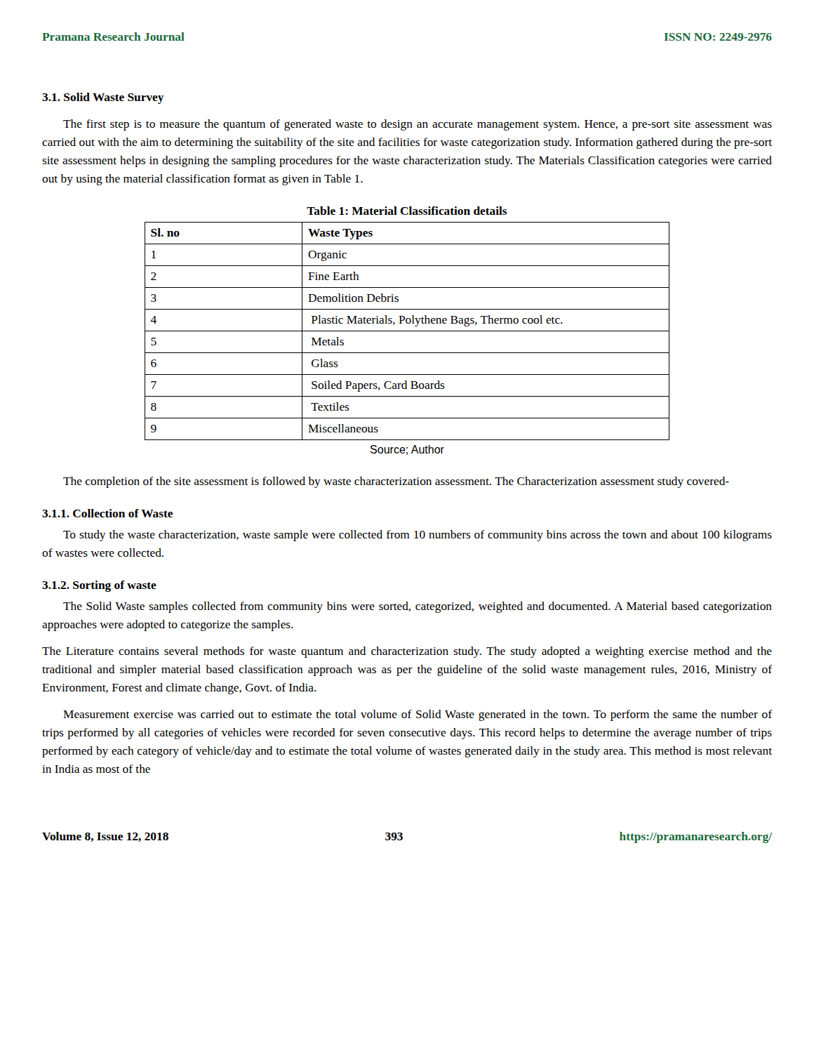Pramana Research Journal
ISSN NO: 2249-2976
3.1. Solid Waste Survey
The first step is to measure the quantum of generated waste to design an accurate management system. Hence, a pre-sort site assessment was carried out with the aim to determining the suitability of the site and facilities for waste categorization study. Information gathered during the pre-sort site assessment helps in designing the sampling procedures for the waste characterization study. The Materials Classification categories were carried out by using the material classification format as given in Table 1.
Table 1: Material Classification details
| Sl. no | Waste Types |
| --- | --- |
| 1 | Organic |
| 2 | Fine Earth |
| 3 | Demolition Debris |
| 4 | Plastic Materials, Polythene Bags, Thermo cool etc. |
| 5 | Metals |
| 6 | Glass |
| 7 | Soiled Papers, Card Boards |
| 8 | Textiles |
| 9 | Miscellaneous |
Source; Author
The completion of the site assessment is followed by waste characterization assessment. The Characterization assessment study covered-
3.1.1. Collection of Waste
To study the waste characterization, waste sample were collected from 10 numbers of community bins across the town and about 100 kilograms of wastes were collected.
3.1.2. Sorting of waste
The Solid Waste samples collected from community bins were sorted, categorized, weighted and documented. A Material based categorization approaches were adopted to categorize the samples.
The Literature contains several methods for waste quantum and characterization study. The study adopted a weighting exercise method and the traditional and simpler material based classification approach was as per the guideline of the solid waste management rules, 2016, Ministry of Environment, Forest and climate change, Govt. of India.
Measurement exercise was carried out to estimate the total volume of Solid Waste generated in the town. To perform the same the number of trips performed by all categories of vehicles were recorded for seven consecutive days. This record helps to determine the average number of trips performed by each category of vehicle/day and to estimate the total volume of wastes generated daily in the study area. This method is most relevant in India as most of the
Volume 8, Issue 12, 2018
393
https://pramanaresearch.org/